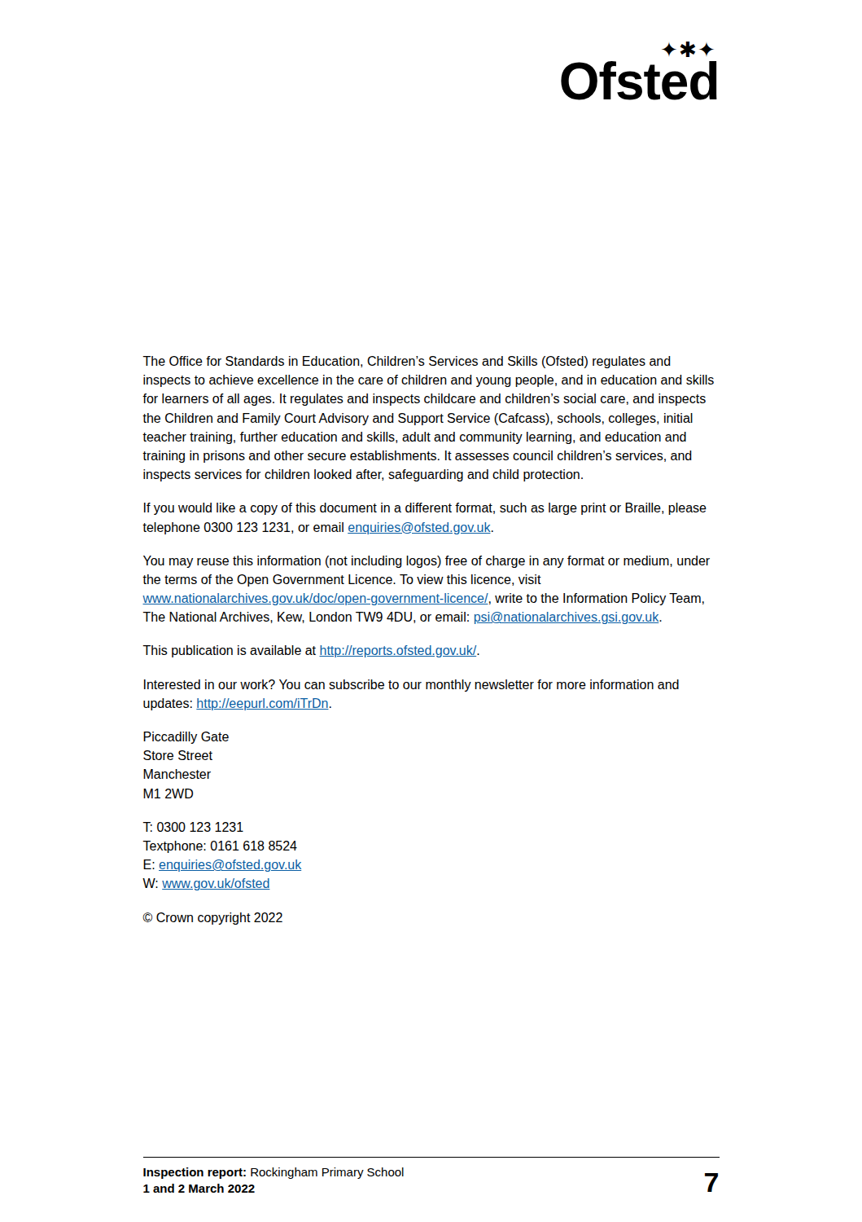✦✱✦ Ofsted
The Office for Standards in Education, Children’s Services and Skills (Ofsted) regulates and inspects to achieve excellence in the care of children and young people, and in education and skills for learners of all ages. It regulates and inspects childcare and children’s social care, and inspects the Children and Family Court Advisory and Support Service (Cafcass), schools, colleges, initial teacher training, further education and skills, adult and community learning, and education and training in prisons and other secure establishments. It assesses council children’s services, and inspects services for children looked after, safeguarding and child protection.
If you would like a copy of this document in a different format, such as large print or Braille, please telephone 0300 123 1231, or email enquiries@ofsted.gov.uk.
You may reuse this information (not including logos) free of charge in any format or medium, under the terms of the Open Government Licence. To view this licence, visit www.nationalarchives.gov.uk/doc/open-government-licence/, write to the Information Policy Team, The National Archives, Kew, London TW9 4DU, or email: psi@nationalarchives.gsi.gov.uk.
This publication is available at http://reports.ofsted.gov.uk/.
Interested in our work? You can subscribe to our monthly newsletter for more information and updates: http://eepurl.com/iTrDn.
Piccadilly Gate
Store Street
Manchester
M1 2WD
T: 0300 123 1231
Textphone: 0161 618 8524
E: enquiries@ofsted.gov.uk
W: www.gov.uk/ofsted
© Crown copyright 2022
Inspection report: Rockingham Primary School
1 and 2 March 2022
7